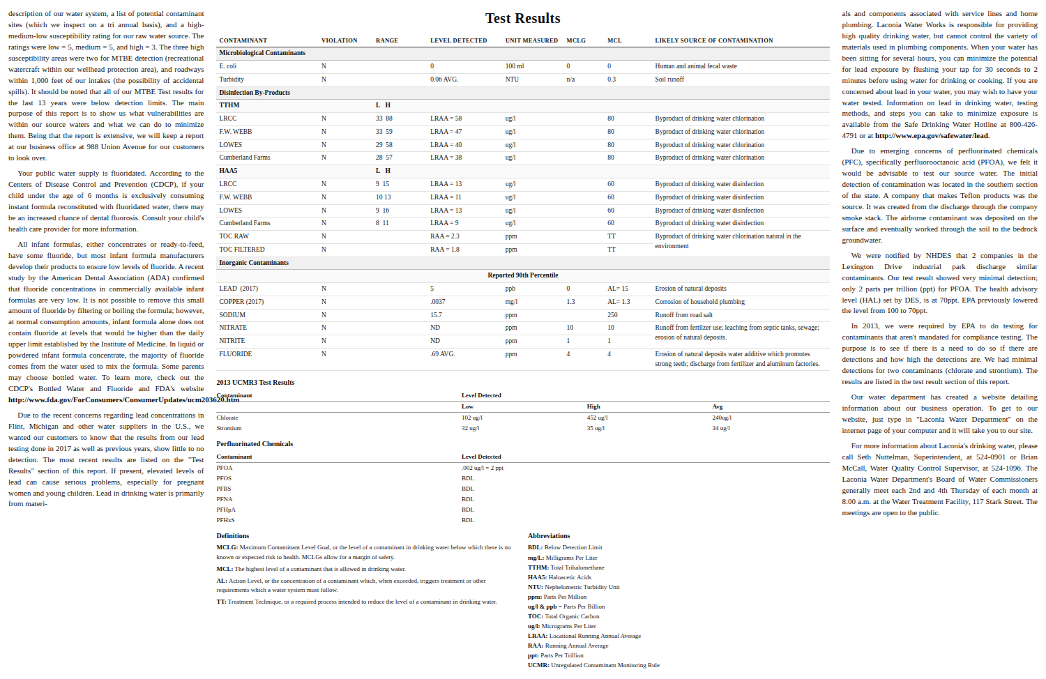description of our water system, a list of potential contaminant sites (which we inspect on a tri annual basis), and a high-medium-low susceptibility rating for our raw water source. The ratings were low = 5, medium = 5, and high = 3. The three high susceptibility areas were two for MTBE detection (recreational watercraft within our wellhead protection area), and roadways within 1,000 feet of our intakes (the possibility of accidental spills). It should be noted that all of our MTBE Test results for the last 13 years were below detection limits. The main purpose of this report is to show us what vulnerabilities are within our source waters and what we can do to minimize them. Being that the report is extensive, we will keep a report at our business office at 988 Union Avenue for our customers to look over.
Your public water supply is fluoridated. According to the Centers of Disease Control and Prevention (CDCP), if your child under the age of 6 months is exclusively consuming instant formula reconstituted with fluoridated water, there may be an increased chance of dental fluorosis. Consult your child's health care provider for more information.
All infant formulas, either concentrates or ready-to-feed, have some fluoride, but most infant formula manufacturers develop their products to ensure low levels of fluoride. A recent study by the American Dental Association (ADA) confirmed that fluoride concentrations in commercially available infant formulas are very low. It is not possible to remove this small amount of fluoride by filtering or boiling the formula; however, at normal consumption amounts, infant formula alone does not contain fluoride at levels that would be higher than the daily upper limit established by the Institute of Medicine. In liquid or powdered infant formula concentrate, the majority of fluoride comes from the water used to mix the formula. Some parents may choose bottled water. To learn more, check out the CDCP's Bottled Water and Fluoride and FDA's website http://www.fda.gov/ForConsumers/ConsumerUpdates/ucm203620.htm
Due to the recent concerns regarding lead concentrations in Flint, Michigan and other water suppliers in the U.S., we wanted our customers to know that the results from our lead testing done in 2017 as well as previous years, show little to no detection. The most recent results are listed on the "Test Results" section of this report. If present, elevated levels of lead can cause serious problems, especially for pregnant women and young children. Lead in drinking water is primarily from materi-
Test Results
| Contaminant | Violation | Range | Level Detected | Unit Measured | MCLG | MCL | Likely Source of Contamination |
| --- | --- | --- | --- | --- | --- | --- | --- |
| Microbiological Contaminants |
| E. coli | N | | 0 | 100 ml | 0 | 0 | Human and animal fecal waste |
| Turbidity | N | | 0.06 AVG. | NTU | n/a | 0.3 | Soil runoff |
| Disinfection By-Products |
| TTHM | | L H | | | | | |
| LRCC | N | 33 88 | LRAA = 58 | ug/l | | 80 | Byproduct of drinking water chlorination |
| F.W. WEBB | N | 33 59 | LRAA = 47 | ug/l | | 80 | Byproduct of drinking water chlorination |
| LOWES | N | 29 58 | LRAA = 40 | ug/l | | 80 | Byproduct of drinking water chlorination |
| Cumberland Farms | N | 28 57 | LRAA = 38 | ug/l | | 80 | Byproduct of drinking water chlorination |
| HAA5 | | L H | | | | | |
| LRCC | N | 9 15 | LRAA = 13 | ug/l | | 60 | Byproduct of drinking water disinfection |
| F.W. WEBB | N | 10 13 | LRAA = 11 | ug/l | | 60 | Byproduct of drinking water disinfection |
| LOWES | N | 9 16 | LRAA = 13 | ug/l | | 60 | Byproduct of drinking water disinfection |
| Cumberland Farms | N | 8 11 | LRAA = 9 | ug/l | | 60 | Byproduct of drinking water disinfection |
| TOC RAW | N | | RAA = 2.3 | ppm | | TT | Byproduct of drinking water chlorination natural in the environment |
| TOC FILTERED | N | | RAA = 1.8 | ppm | | TT |
| Inorganic Contaminants |
| Reported 90th Percentile |
| LEAD (2017) | N | | 5 | ppb | 0 | AL= 15 | Erosion of natural deposits |
| COPPER (2017) | N | | .0037 | mg/l | 1.3 | AL= 1.3 | Corrosion of household plumbing |
| SODIUM | N | | 15.7 | ppm | | 250 | Runoff from road salt |
| NITRATE | N | | ND | ppm | 10 | 10 | Runoff from fertilzer use; leaching from septic tanks, sewage; erosion of natural deposits. |
| NITRITE | N | | ND | ppm | 1 | 1 |
| FLUORIDE | N | | .69 AVG. | ppm | 4 | 4 | Erosion of natural deposits water additive which promotes strong teeth; discharge from fertilizer and aluminum factories. |
2013 UCMR3 Test Results
| Contaminant | Level Detected |
| --- | --- |
| | Low | High | Avg |
| Chlorate | 102 ug/l | 452 ug/l | 240ug/l |
| Strontium | 32 ug/l | 35 ug/l | 34 ug/l |
Perfluorinated Chemicals
| Contaminant | Level Detected |
| --- | --- |
| PFOA | .002 ug/l = 2 ppt |
| PFOS | BDL |
| PFBS | BDL |
| PFNA | BDL |
| PFHpA | BDL |
| PFHxS | BDL |
Definitions
MCLG: Maximum Contaminant Level Goal, or the level of a contaminant in drinking water below which there is no known or expected risk to health. MCLGs allow for a margin of safety.
MCL: The highest level of a contaminant that is allowed in drinking water.
AL: Action Level, or the concentration of a contaminant which, when exceeded, triggers treatment or other requirements which a water system must follow.
TT: Treatment Technique, or a required process intended to reduce the level of a contaminant in drinking water.
Abbreviations
BDL: Below Detection Limit
mg/L: Milligrams Per Liter
TTHM: Total Trihalomethane
HAA5: Haloacetic Acids
NTU: Nephelometric Turbidity Unit
ppm: Parts Per Million
ug/l & ppb = Parts Per Billion
TOC: Total Organic Carbon
ug/l: Micrograms Per Liter
LRAA: Locational Running Annual Average
RAA: Running Annual Average
ppt: Parts Per Trillion
UCMR: Unregulated Contaminant Monitoring Rule
als and components associated with service lines and home plumbing. Laconia Water Works is responsible for providing high quality drinking water, but cannot control the variety of materials used in plumbing components. When your water has been sitting for several hours, you can minimize the potential for lead exposure by flushing your tap for 30 seconds to 2 minutes before using water for drinking or cooking. If you are concerned about lead in your water, you may wish to have your water tested. Information on lead in drinking water, testing methods, and steps you can take to minimize exposure is available from the Safe Drinking Water Hotline at 800-426-4791 or at http://www.epa.gov/safewater/lead.
Due to emerging concerns of perfluorinated chemicals (PFC), specifically perfluorooctanoic acid (PFOA), we felt it would be advisable to test our source water. The initial detection of contamination was located in the southern section of the state. A company that makes Teflon products was the source. It was created from the discharge through the company smoke stack. The airborne contaminant was deposited on the surface and eventually worked through the soil to the bedrock groundwater.
We were notified by NHDES that 2 companies in the Lexington Drive industrial park discharge similar contaminants. Our test result showed very minimal detection; only 2 parts per trillion (ppt) for PFOA. The health advisory level (HAL) set by DES, is at 70ppt. EPA previously lowered the level from 100 to 70ppt.
In 2013, we were required by EPA to do testing for contaminants that aren't mandated for compliance testing. The purpose is to see if there is a need to do so if there are detections and how high the detections are. We had minimal detections for two contaminants (chlorate and strontium). The results are listed in the test result section of this report.
Our water department has created a website detailing information about our business operation. To get to our website, just type in "Laconia Water Department" on the internet page of your computer and it will take you to our site.
For more information about Laconia's drinking water, please call Seth Nuttelman, Superintendent, at 524-0901 or Brian McCall, Water Quality Control Supervisor, at 524-1096. The Laconia Water Department's Board of Water Commissioners generally meet each 2nd and 4th Thursday of each month at 8:00 a.m. at the Water Treatment Facility, 117 Stark Street. The meetings are open to the public.